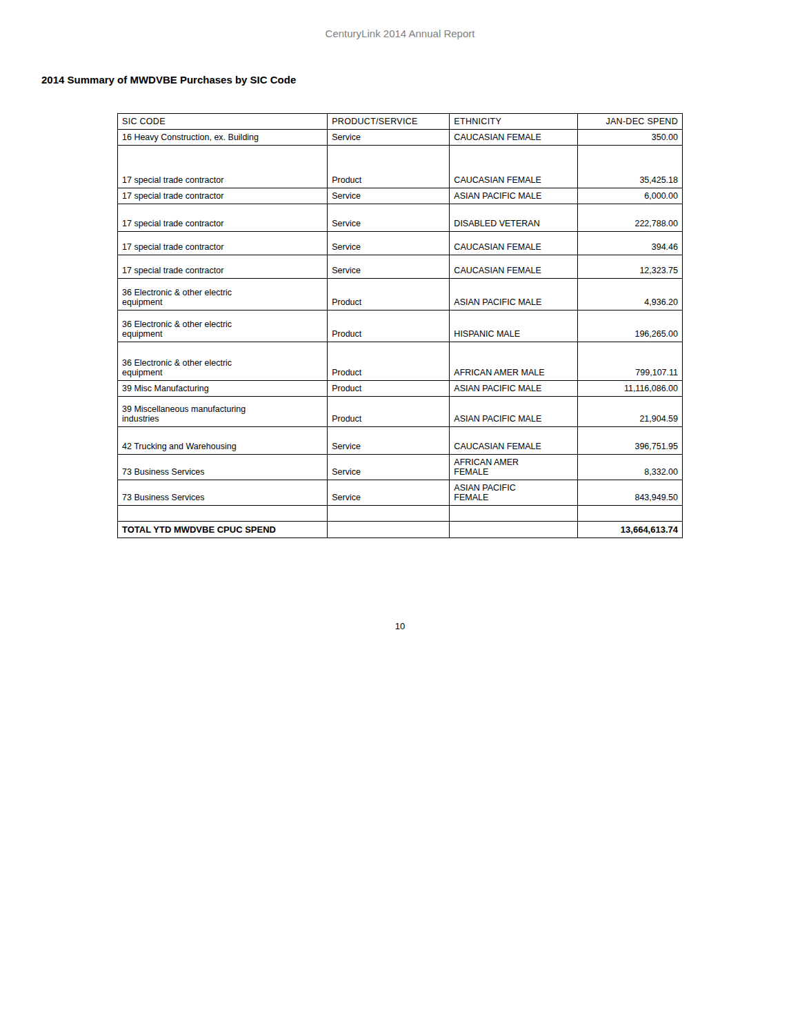CenturyLink 2014 Annual Report
2014 Summary of MWDVBE Purchases by SIC Code
| SIC CODE | PRODUCT/SERVICE | ETHNICITY | JAN-DEC SPEND |
| --- | --- | --- | --- |
| 16 Heavy Construction, ex. Building | Service | CAUCASIAN FEMALE | 350.00 |
| 17 special trade contractor | Product | CAUCASIAN FEMALE | 35,425.18 |
| 17 special trade contractor | Service | ASIAN PACIFIC MALE | 6,000.00 |
| 17 special trade contractor | Service | DISABLED VETERAN | 222,788.00 |
| 17 special trade contractor | Service | CAUCASIAN FEMALE | 394.46 |
| 17 special trade contractor | Service | CAUCASIAN FEMALE | 12,323.75 |
| 36 Electronic & other electric equipment | Product | ASIAN PACIFIC MALE | 4,936.20 |
| 36 Electronic & other electric equipment | Product | HISPANIC MALE | 196,265.00 |
| 36 Electronic & other electric equipment | Product | AFRICAN AMER MALE | 799,107.11 |
| 39 Misc Manufacturing | Product | ASIAN PACIFIC MALE | 11,116,086.00 |
| 39 Miscellaneous manufacturing industries | Product | ASIAN PACIFIC MALE | 21,904.59 |
| 42 Trucking and Warehousing | Service | CAUCASIAN FEMALE | 396,751.95 |
| 73 Business Services | Service | AFRICAN AMER FEMALE | 8,332.00 |
| 73 Business Services | Service | ASIAN PACIFIC FEMALE | 843,949.50 |
| TOTAL YTD MWDVBE CPUC SPEND | | | 13,664,613.74 |
10